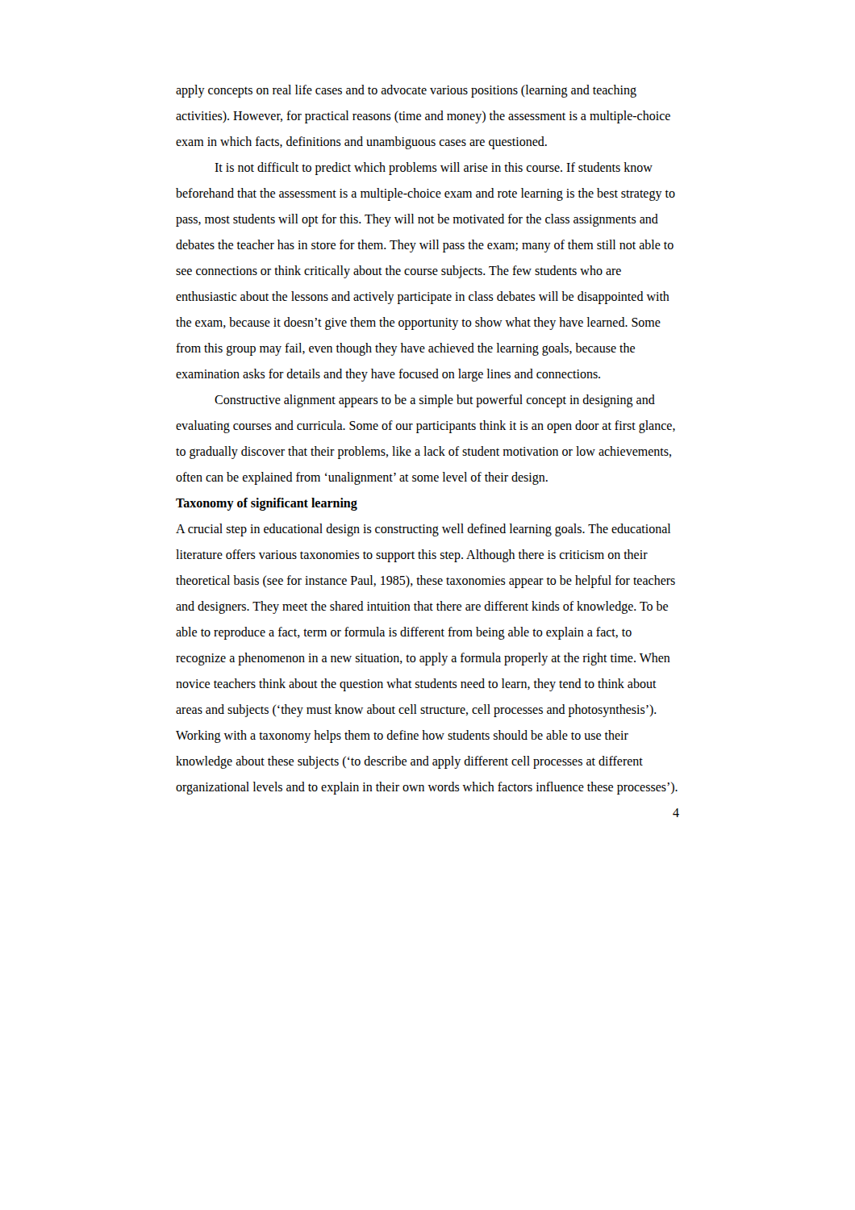apply concepts on real life cases and to advocate various positions (learning and teaching activities). However, for practical reasons (time and money) the assessment is a multiple-choice exam in which facts, definitions and unambiguous cases are questioned.
It is not difficult to predict which problems will arise in this course. If students know beforehand that the assessment is a multiple-choice exam and rote learning is the best strategy to pass, most students will opt for this. They will not be motivated for the class assignments and debates the teacher has in store for them. They will pass the exam; many of them still not able to see connections or think critically about the course subjects. The few students who are enthusiastic about the lessons and actively participate in class debates will be disappointed with the exam, because it doesn’t give them the opportunity to show what they have learned. Some from this group may fail, even though they have achieved the learning goals, because the examination asks for details and they have focused on large lines and connections.
Constructive alignment appears to be a simple but powerful concept in designing and evaluating courses and curricula. Some of our participants think it is an open door at first glance, to gradually discover that their problems, like a lack of student motivation or low achievements, often can be explained from ‘unalignment’ at some level of their design.
Taxonomy of significant learning
A crucial step in educational design is constructing well defined learning goals. The educational literature offers various taxonomies to support this step. Although there is criticism on their theoretical basis (see for instance Paul, 1985), these taxonomies appear to be helpful for teachers and designers. They meet the shared intuition that there are different kinds of knowledge. To be able to reproduce a fact, term or formula is different from being able to explain a fact, to recognize a phenomenon in a new situation, to apply a formula properly at the right time. When novice teachers think about the question what students need to learn, they tend to think about areas and subjects (‘they must know about cell structure, cell processes and photosynthesis’). Working with a taxonomy helps them to define how students should be able to use their knowledge about these subjects (‘to describe and apply different cell processes at different organizational levels and to explain in their own words which factors influence these processes’).
4